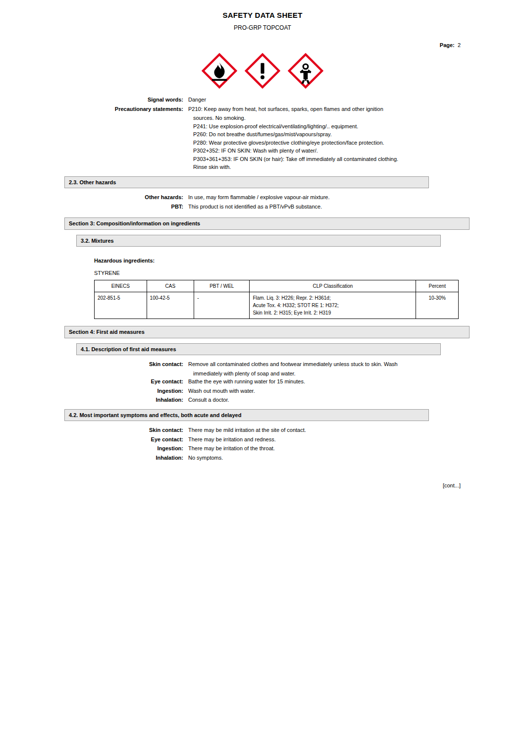SAFETY DATA SHEET
PRO-GRP TOPCOAT
Page: 2
Signal words:
Danger
Precautionary statements:
P210: Keep away from heat, hot surfaces, sparks, open flames and other ignition
sources. No smoking.
P241: Use explosion-proof electrical/ventilating/lighting/.. equipment.
P260: Do not breathe dust/fumes/gas/mist/vapours/spray.
P280: Wear protective gloves/protective clothing/eye protection/face protection.
P302+352: IF ON SKIN: Wash with plenty of water/.
P303+361+353: IF ON SKIN (or hair): Take off immediately all contaminated clothing.
Rinse skin with.
2.3. Other hazards
Other hazards:
In use, may form flammable / explosive vapour-air mixture.
PBT:
This product is not identified as a PBT/vPvB substance.
Section 3: Composition/information on ingredients
3.2. Mixtures
Hazardous ingredients:
STYRENE
| EINECS | CAS | PBT / WEL | CLP Classification | Percent |
| --- | --- | --- | --- | --- |
| 202-851-5 | 100-42-5 | - | Flam. Liq. 3: H226; Repr. 2: H361d; Acute Tox. 4: H332; STOT RE 1: H372; Skin Irrit. 2: H315; Eye Irrit. 2: H319 | 10-30% |
Section 4: First aid measures
4.1. Description of first aid measures
Skin contact:
Remove all contaminated clothes and footwear immediately unless stuck to skin. Wash
immediately with plenty of soap and water.
Eye contact:
Bathe the eye with running water for 15 minutes.
Ingestion:
Wash out mouth with water.
Inhalation:
Consult a doctor.
4.2. Most important symptoms and effects, both acute and delayed
Skin contact:
There may be mild irritation at the site of contact.
Eye contact:
There may be irritation and redness.
Ingestion:
There may be irritation of the throat.
Inhalation:
No symptoms.
[cont...]